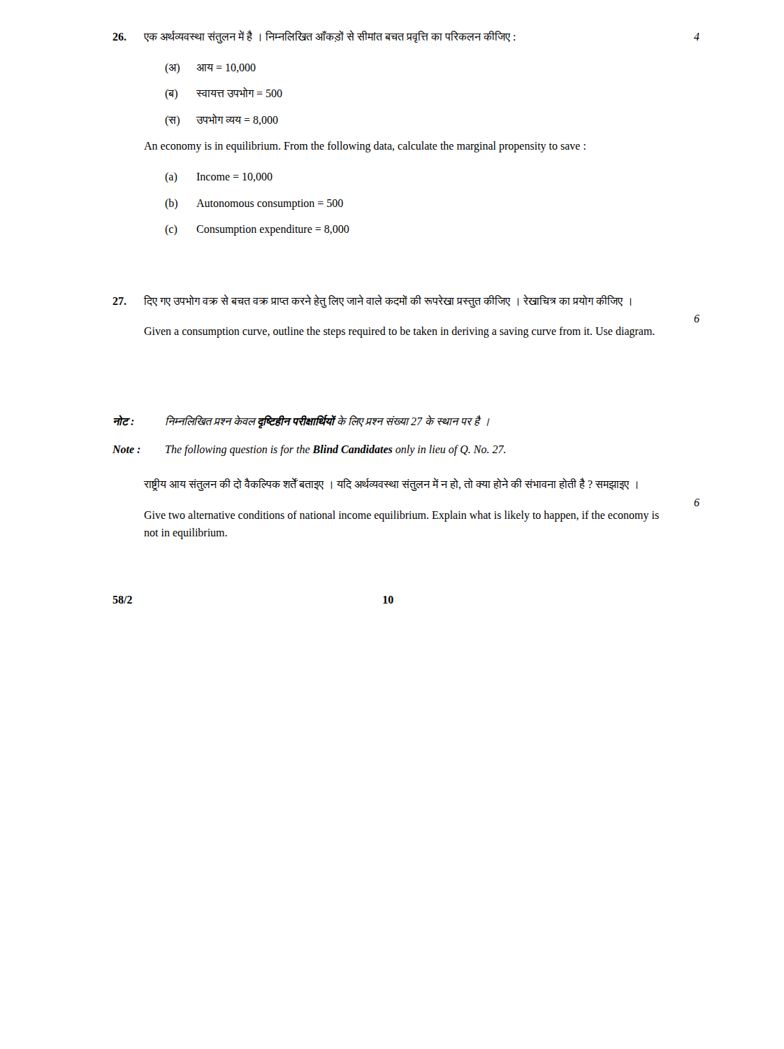26.
एक अर्थव्यवस्था संतुलन में है । निम्नलिखित आँकड़ों से सीमांत बचत प्रवृत्ति का परिकलन कीजिए : 4
(अ) आय = 10,000
(ब) स्वायत्त उपभोग = 500
(स) उपभोग व्यय = 8,000
An economy is in equilibrium. From the following data, calculate the marginal propensity to save :
(a) Income = 10,000
(b) Autonomous consumption = 500
(c) Consumption expenditure = 8,000
27.
दिए गए उपभोग वक्र से बचत वक्र प्राप्त करने हेतु लिए जाने वाले कदमों की रूपरेखा प्रस्तुत कीजिए । रेखाचित्र का प्रयोग कीजिए । 6
Given a consumption curve, outline the steps required to be taken in deriving a saving curve from it. Use diagram.
नोट :
निम्नलिखित प्रश्न केवल दृष्टिहीन परीक्षार्थियों के लिए प्रश्न संख्या 27 के स्थान पर है ।
Note :
The following question is for the Blind Candidates only in lieu of Q. No. 27.
राष्ट्रीय आय संतुलन की दो वैकल्पिक शर्तें बताइए । यदि अर्थव्यवस्था संतुलन में न हो, तो क्या होने की संभावना होती है ? समझाइए । 6
Give two alternative conditions of national income equilibrium. Explain what is likely to happen, if the economy is not in equilibrium.
58/2 10